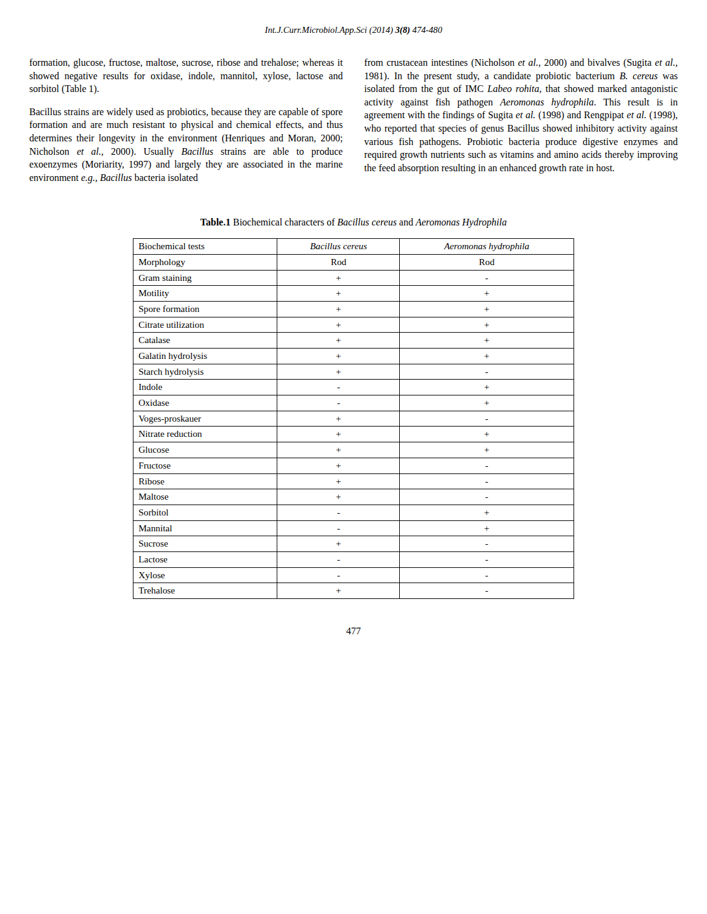Int.J.Curr.Microbiol.App.Sci (2014) 3(8) 474-480
formation, glucose, fructose, maltose, sucrose, ribose and trehalose; whereas it showed negative results for oxidase, indole, mannitol, xylose, lactose and sorbitol (Table 1).
Bacillus strains are widely used as probiotics, because they are capable of spore formation and are much resistant to physical and chemical effects, and thus determines their longevity in the environment (Henriques and Moran, 2000; Nicholson et al., 2000). Usually Bacillus strains are able to produce exoenzymes (Moriarity, 1997) and largely they are associated in the marine environment e.g., Bacillus bacteria isolated
from crustacean intestines (Nicholson et al., 2000) and bivalves (Sugita et al., 1981). In the present study, a candidate probiotic bacterium B. cereus was isolated from the gut of IMC Labeo rohita, that showed marked antagonistic activity against fish pathogen Aeromonas hydrophila. This result is in agreement with the findings of Sugita et al. (1998) and Rengpipat et al. (1998), who reported that species of genus Bacillus showed inhibitory activity against various fish pathogens. Probiotic bacteria produce digestive enzymes and required growth nutrients such as vitamins and amino acids thereby improving the feed absorption resulting in an enhanced growth rate in host.
Table.1 Biochemical characters of Bacillus cereus and Aeromonas Hydrophila
| Biochemical tests | Bacillus cereus | Aeromonas hydrophila |
| --- | --- | --- |
| Morphology | Rod | Rod |
| Gram staining | + | - |
| Motility | + | + |
| Spore formation | + | + |
| Citrate utilization | + | + |
| Catalase | + | + |
| Galatin hydrolysis | + | + |
| Starch hydrolysis | + | - |
| Indole | - | + |
| Oxidase | - | + |
| Voges-proskauer | + | - |
| Nitrate reduction | + | + |
| Glucose | + | + |
| Fructose | + | - |
| Ribose | + | - |
| Maltose | + | - |
| Sorbitol | - | + |
| Mannital | - | + |
| Sucrose | + | - |
| Lactose | - | - |
| Xylose | - | - |
| Trehalose | + | - |
477